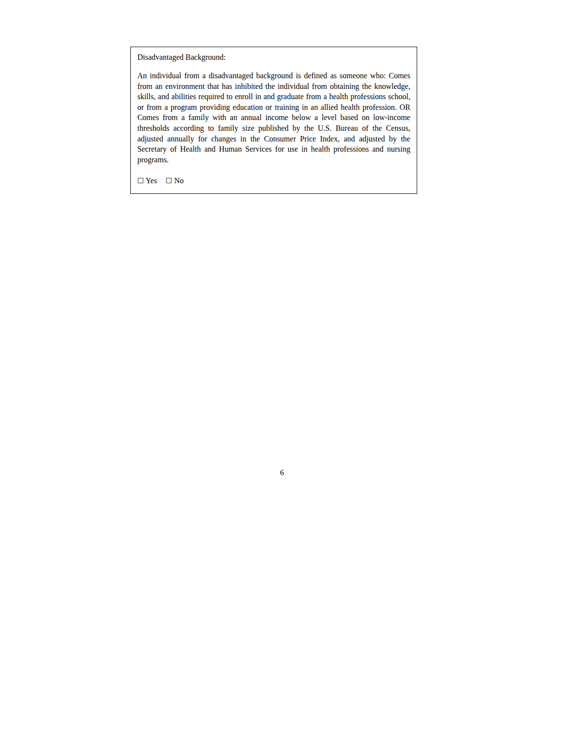Disadvantaged Background:
An individual from a disadvantaged background is defined as someone who: Comes from an environment that has inhibited the individual from obtaining the knowledge, skills, and abilities required to enroll in and graduate from a health professions school, or from a program providing education or training in an allied health profession. OR Comes from a family with an annual income below a level based on low-income thresholds according to family size published by the U.S. Bureau of the Census, adjusted annually for changes in the Consumer Price Index, and adjusted by the Secretary of Health and Human Services for use in health professions and nursing programs.
☐ Yes ☐ No
6